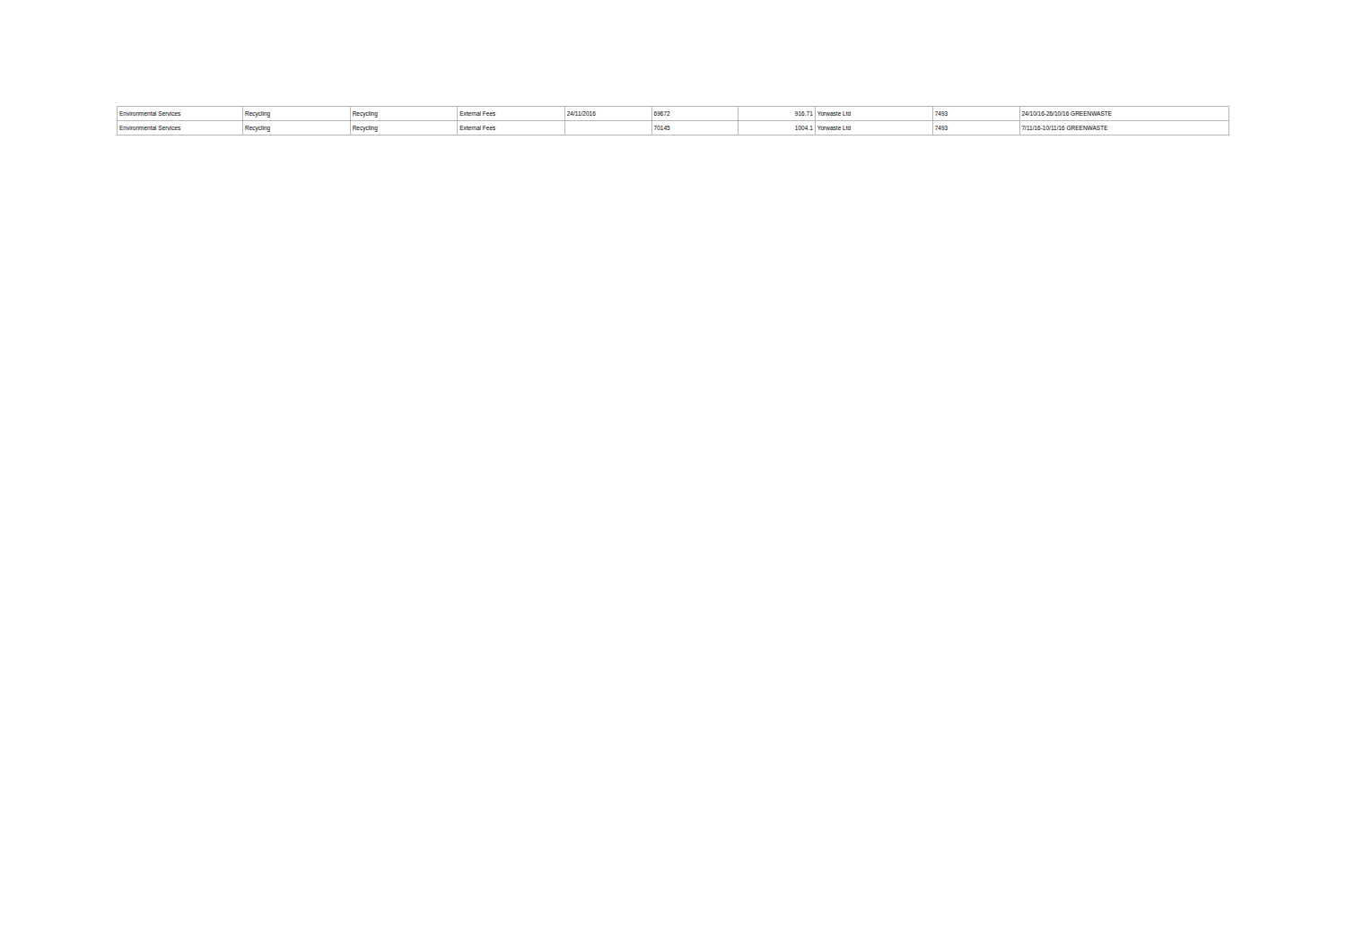| Environmental Services | Recycling | Recycling | External Fees | 24/11/2016 | 69672 | 916.71 | Yorwaste Ltd | 7493 | 24/10/16-26/10/16 GREENWASTE |
| Environmental Services | Recycling | Recycling | External Fees | | 70145 | 1004.1 | Yorwaste Ltd | 7493 | 7/11/16-10/11/16 GREENWASTE |